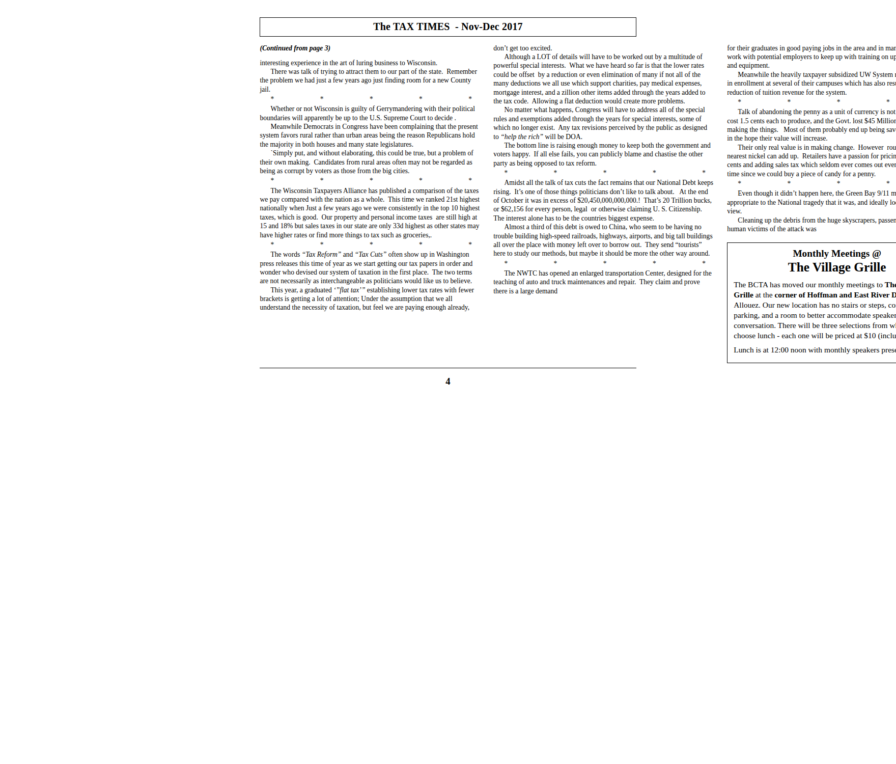The TAX TIMES - Nov-Dec 2017
(Continued from page 3)
interesting experience in the art of luring business to Wisconsin.
There was talk of trying to attract them to our part of the state. Remember the problem we had just a few years ago just finding room for a new County jail.
* * * * *
Whether or not Wisconsin is guilty of Gerrymandering with their political boundaries will apparently be up to the U.S. Supreme Court to decide .
Meanwhile Democrats in Congress have been complaining that the present system favors rural rather than urban areas being the reason Republicans hold the majority in both houses and many state legislatures.
`Simply put, and without elaborating, this could be true, but a problem of their own making. Candidates from rural areas often may not be regarded as being as corrupt by voters as those from the big cities.
* * * * *
The Wisconsin Taxpayers Alliance has published a comparison of the taxes we pay compared with the nation as a whole. This time we ranked 21st highest nationally when Just a few years ago we were consistently in the top 10 highest taxes, which is good. Our property and personal income taxes are still high at 15 and 18% but sales taxes in our state are only 33d highest as other states may have higher rates or find more things to tax such as groceries,.
* * * * *
The words “Tax Reform” and “Tax Cuts” often show up in Washington press releases this time of year as we start getting our tax papers in order and wonder who devised our system of taxation in the first place. The two terms are not necessarily as interchangeable as politicians would like us to believe.
This year, a graduated ‘”flat tax’” establishing lower tax rates with fewer brackets is getting a lot of attention; Under the assumption that we all understand the necessity of taxation, but feel we are paying enough already,
don’t get too excited.
Although a LOT of details will have to be worked out by a multitude of powerful special interests. What we have heard so far is that the lower rates could be offset by a reduction or even elimination of many if not all of the many deductions we all use which support charities, pay medical expenses, mortgage interest, and a zillion other items added through the years added to the tax code. Allowing a flat deduction would create more problems.
No matter what happens, Congress will have to address all of the special rules and exemptions added through the years for special interests, some of which no longer exist. Any tax revisions perceived by the public as designed to “help the rich” will be DOA.
The bottom line is raising enough money to keep both the government and voters happy. If all else fails, you can publicly blame and chastise the other party as being opposed to tax reform.
* * * * *
Amidst all the talk of tax cuts the fact remains that our National Debt keeps rising. It’s one of those things politicians don’t like to talk about. At the end of October it was in excess of $20,450,000,000,000.! That’s 20 Trillion bucks, or $62,156 for every person, legal or otherwise claiming U. S. Citizenship. The interest alone has to be the countries biggest expense.
Almost a third of this debt is owed to China, who seem to be having no trouble building high-speed railroads, highways, airports, and big tall buildings all over the place with money left over to borrow out. They send “tourists” here to study our methods, but maybe it should be more the other way around.
* * * * *
The NWTC has opened an enlarged transportation Center, designed for the teaching of auto and truck maintenances and repair. They claim and prove there is a large demand
for their graduates in good paying jobs in the area and in many fields. They work with potential employers to keep up with training on up to date methods and equipment.
Meanwhile the heavily taxpayer subsidized UW System reports a reduction in enrollment at several of their campuses which has also resulted in a reduction of tuition revenue for the system.
* * * * *
Talk of abandoning the penny as a unit of currency is not new. They now cost 1.5 cents each to produce, and the Govt. lost $45 Million last year alone making the things. Most of them probably end up being saved in mason jars in the hope their value will increase.
Their only real value is in making change. However rounding off to the nearest nickel can add up. Retailers have a passion for pricing products at ,99 cents and adding sales tax which seldom ever comes out even. It’s been a long time since we could buy a piece of candy for a penny.
* * * * *
Even though it didn’t happen here, the Green Bay 9/11 memorial seems appropriate to the National tragedy that it was, and ideally located for public view.
Cleaning up the debris from the huge skyscrapers, passenger planes, and human victims of the attack was
Monthly Meetings @
The Village Grille
The BCTA has moved our monthly meetings to The Village Grille at the corner of Hoffman and East River Drive, Allouez. Our new location has no stairs or steps, convenient parking, and a room to better accommodate speakers and conversation. There will be three selections from which to choose lunch - each one will be priced at $10 (including tip.)
Lunch is at 12:00 noon with monthly speakers presenting.
4